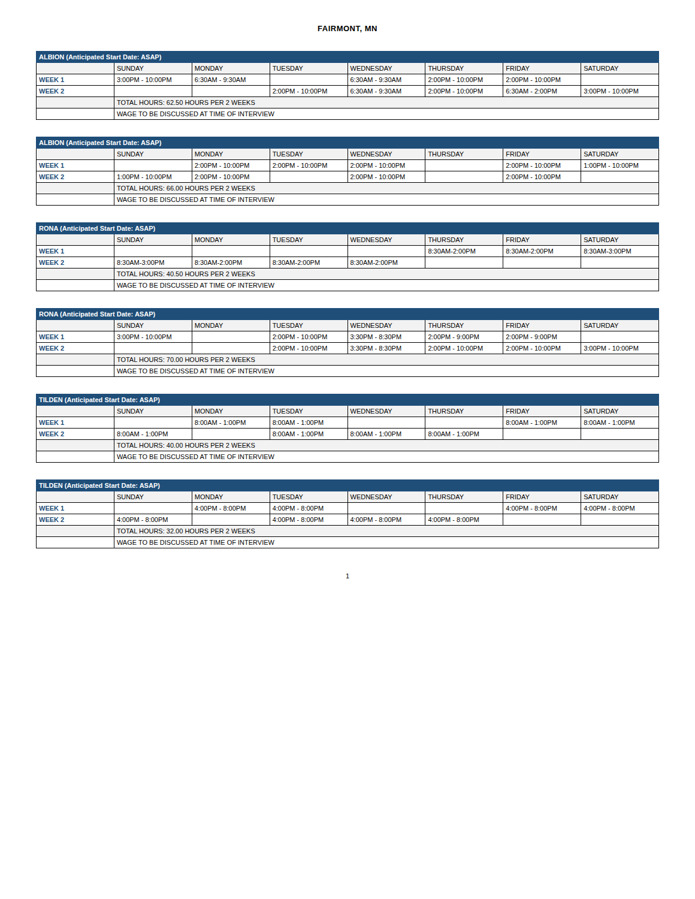FAIRMONT, MN
| ALBION (Anticipated Start Date: ASAP) |
| | SUNDAY | MONDAY | TUESDAY | WEDNESDAY | THURSDAY | FRIDAY | SATURDAY |
| WEEK 1 | 3:00PM - 10:00PM | 6:30AM - 9:30AM | | 6:30AM - 9:30AM | 2:00PM - 10:00PM | 2:00PM - 10:00PM | |
| WEEK 2 | | | 2:00PM - 10:00PM | 6:30AM - 9:30AM | 2:00PM - 10:00PM | 6:30AM - 2:00PM | 3:00PM - 10:00PM |
| | TOTAL HOURS: 62.50 HOURS PER 2 WEEKS |
| | WAGE TO BE DISCUSSED AT TIME OF INTERVIEW |
| ALBION (Anticipated Start Date: ASAP) |
| | SUNDAY | MONDAY | TUESDAY | WEDNESDAY | THURSDAY | FRIDAY | SATURDAY |
| WEEK 1 | | 2:00PM - 10:00PM | 2:00PM - 10:00PM | 2:00PM - 10:00PM | | 2:00PM - 10:00PM | 1:00PM - 10:00PM |
| WEEK 2 | 1:00PM - 10:00PM | 2:00PM - 10:00PM | | 2:00PM - 10:00PM | | 2:00PM - 10:00PM | |
| | TOTAL HOURS: 66.00 HOURS PER 2 WEEKS |
| | WAGE TO BE DISCUSSED AT TIME OF INTERVIEW |
| RONA (Anticipated Start Date: ASAP) |
| | SUNDAY | MONDAY | TUESDAY | WEDNESDAY | THURSDAY | FRIDAY | SATURDAY |
| WEEK 1 | | | | | 8:30AM-2:00PM | 8:30AM-2:00PM | 8:30AM-3:00PM |
| WEEK 2 | 8:30AM-3:00PM | 8:30AM-2:00PM | 8:30AM-2:00PM | 8:30AM-2:00PM | | | |
| | TOTAL HOURS: 40.50 HOURS PER 2 WEEKS |
| | WAGE TO BE DISCUSSED AT TIME OF INTERVIEW |
| RONA (Anticipated Start Date: ASAP) |
| | SUNDAY | MONDAY | TUESDAY | WEDNESDAY | THURSDAY | FRIDAY | SATURDAY |
| WEEK 1 | 3:00PM - 10:00PM | | 2:00PM - 10:00PM | 3:30PM - 8:30PM | 2:00PM - 9:00PM | 2:00PM - 9:00PM | |
| WEEK 2 | | | 2:00PM - 10:00PM | 3:30PM - 8:30PM | 2:00PM - 10:00PM | 2:00PM - 10:00PM | 3:00PM - 10:00PM |
| | TOTAL HOURS: 70.00 HOURS PER 2 WEEKS |
| | WAGE TO BE DISCUSSED AT TIME OF INTERVIEW |
| TILDEN (Anticipated Start Date: ASAP) |
| | SUNDAY | MONDAY | TUESDAY | WEDNESDAY | THURSDAY | FRIDAY | SATURDAY |
| WEEK 1 | | 8:00AM - 1:00PM | 8:00AM - 1:00PM | | | 8:00AM - 1:00PM | 8:00AM - 1:00PM |
| WEEK 2 | 8:00AM - 1:00PM | | 8:00AM - 1:00PM | 8:00AM - 1:00PM | 8:00AM - 1:00PM | | |
| | TOTAL HOURS: 40.00 HOURS PER 2 WEEKS |
| | WAGE TO BE DISCUSSED AT TIME OF INTERVIEW |
| TILDEN (Anticipated Start Date: ASAP) |
| | SUNDAY | MONDAY | TUESDAY | WEDNESDAY | THURSDAY | FRIDAY | SATURDAY |
| WEEK 1 | | 4:00PM - 8:00PM | 4:00PM - 8:00PM | | | 4:00PM - 8:00PM | 4:00PM - 8:00PM |
| WEEK 2 | 4:00PM - 8:00PM | | 4:00PM - 8:00PM | 4:00PM - 8:00PM | 4:00PM - 8:00PM | | |
| | TOTAL HOURS: 32.00 HOURS PER 2 WEEKS |
| | WAGE TO BE DISCUSSED AT TIME OF INTERVIEW |
1